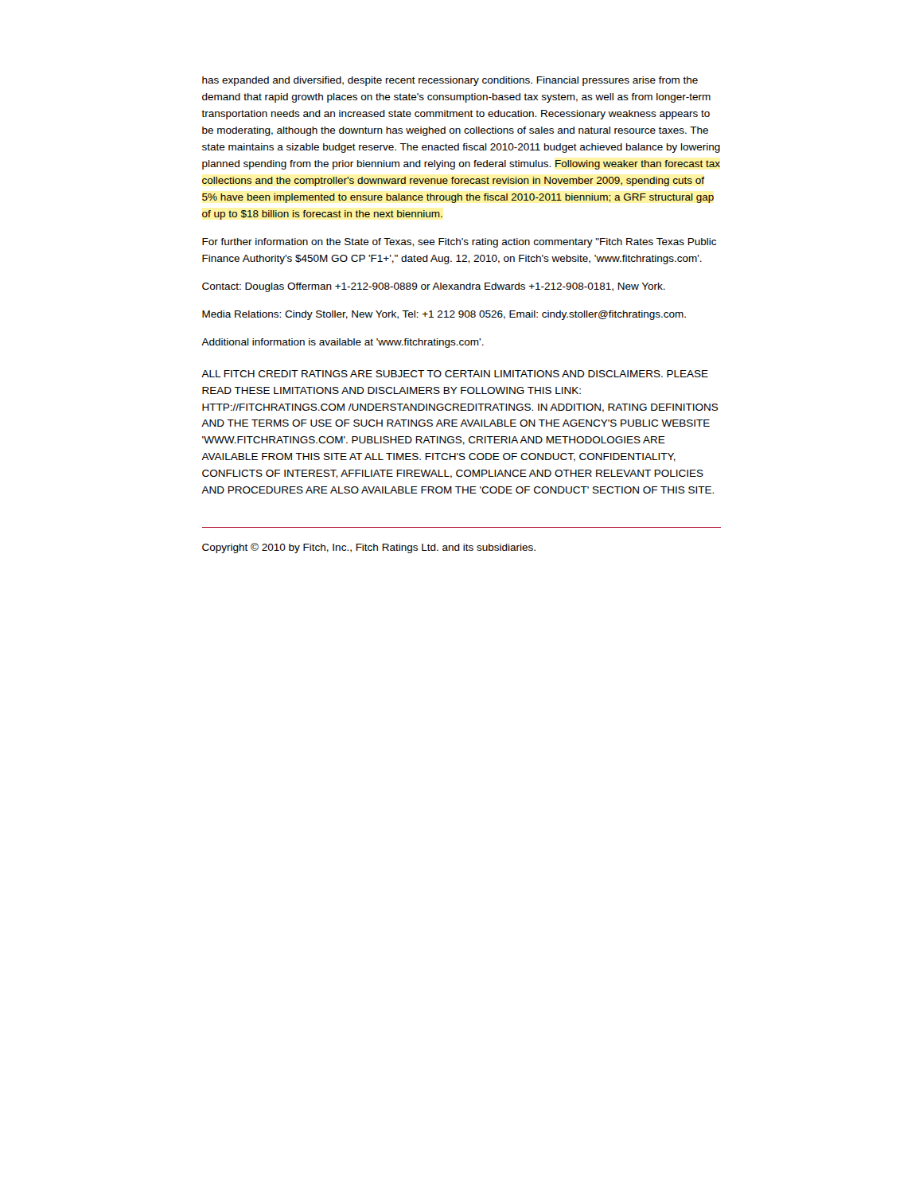has expanded and diversified, despite recent recessionary conditions. Financial pressures arise from the demand that rapid growth places on the state's consumption-based tax system, as well as from longer-term transportation needs and an increased state commitment to education. Recessionary weakness appears to be moderating, although the downturn has weighed on collections of sales and natural resource taxes. The state maintains a sizable budget reserve. The enacted fiscal 2010-2011 budget achieved balance by lowering planned spending from the prior biennium and relying on federal stimulus. Following weaker than forecast tax collections and the comptroller's downward revenue forecast revision in November 2009, spending cuts of 5% have been implemented to ensure balance through the fiscal 2010-2011 biennium; a GRF structural gap of up to $18 billion is forecast in the next biennium.
For further information on the State of Texas, see Fitch's rating action commentary "Fitch Rates Texas Public Finance Authority's $450M GO CP 'F1+'," dated Aug. 12, 2010, on Fitch's website, 'www.fitchratings.com'.
Contact: Douglas Offerman +1-212-908-0889 or Alexandra Edwards +1-212-908-0181, New York.
Media Relations: Cindy Stoller, New York, Tel: +1 212 908 0526, Email: cindy.stoller@fitchratings.com.
Additional information is available at 'www.fitchratings.com'.
ALL FITCH CREDIT RATINGS ARE SUBJECT TO CERTAIN LIMITATIONS AND DISCLAIMERS. PLEASE READ THESE LIMITATIONS AND DISCLAIMERS BY FOLLOWING THIS LINK: HTTP://FITCHRATINGS.COM /UNDERSTANDINGCREDITRATINGS. IN ADDITION, RATING DEFINITIONS AND THE TERMS OF USE OF SUCH RATINGS ARE AVAILABLE ON THE AGENCY'S PUBLIC WEBSITE 'WWW.FITCHRATINGS.COM'. PUBLISHED RATINGS, CRITERIA AND METHODOLOGIES ARE AVAILABLE FROM THIS SITE AT ALL TIMES. FITCH'S CODE OF CONDUCT, CONFIDENTIALITY, CONFLICTS OF INTEREST, AFFILIATE FIREWALL, COMPLIANCE AND OTHER RELEVANT POLICIES AND PROCEDURES ARE ALSO AVAILABLE FROM THE 'CODE OF CONDUCT' SECTION OF THIS SITE.
Copyright © 2010 by Fitch, Inc., Fitch Ratings Ltd. and its subsidiaries.